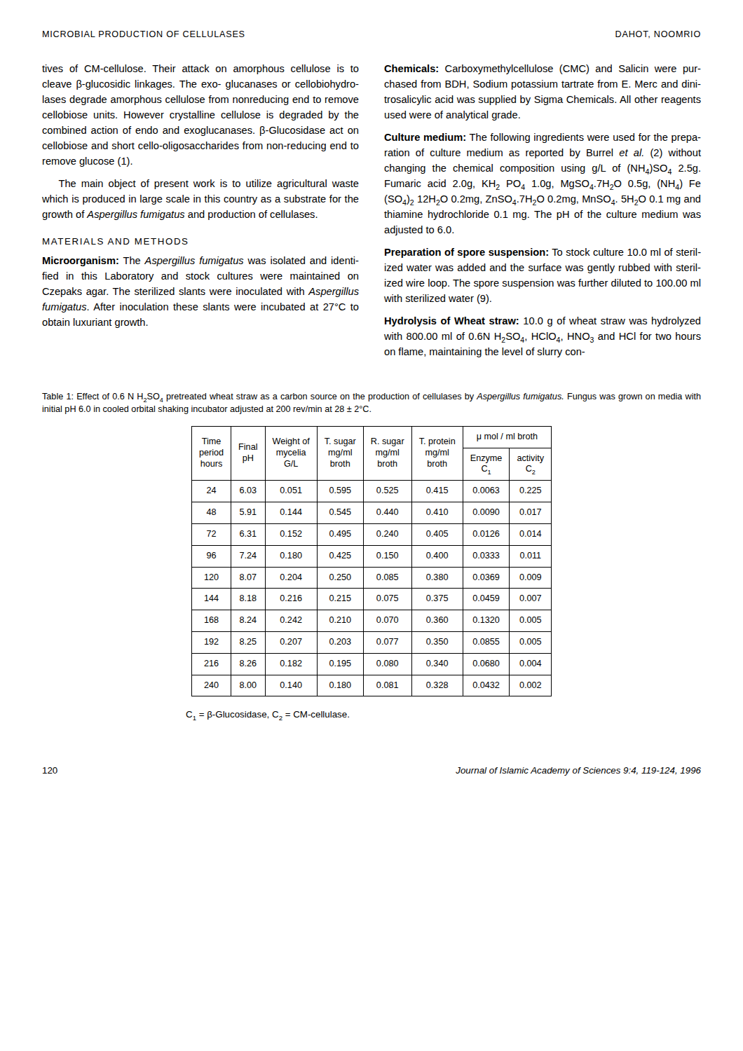MICROBIAL PRODUCTION OF CELLULASES DAHOT, NOOMRIO
tives of CM-cellulose. Their attack on amorphous cellulose is to cleave β-glucosidic linkages. The exo- glucanases or cellobiohydrolases degrade amorphous cellulose from nonreducing end to remove cellobiose units. However crystalline cellulose is degraded by the combined action of endo and exoglucanases. β-Glucosidase act on cellobiose and short cello-oligosaccharides from non-reducing end to remove glucose (1).
The main object of present work is to utilize agricultural waste which is produced in large scale in this country as a substrate for the growth of Aspergillus fumigatus and production of cellulases.
MATERIALS AND METHODS
Microorganism: The Aspergillus fumigatus was isolated and identified in this Laboratory and stock cultures were maintained on Czepaks agar. The sterilized slants were inoculated with Aspergillus fumigatus. After inoculation these slants were incubated at 27°C to obtain luxuriant growth.
Chemicals: Carboxymethylcellulose (CMC) and Salicin were purchased from BDH, Sodium potassium tartrate from E. Merc and dinitrosalicylic acid was supplied by Sigma Chemicals. All other reagents used were of analytical grade.
Culture medium: The following ingredients were used for the preparation of culture medium as reported by Burrel et al. (2) without changing the chemical composition using g/L of (NH4)SO4 2.5g. Fumaric acid 2.0g, KH2 PO4 1.0g, MgSO4.7H2O 0.5g, (NH4) Fe (SO4)2 12H2O 0.2mg, ZnSO4.7H2O 0.2mg, MnSO4. 5H2O 0.1 mg and thiamine hydrochloride 0.1 mg. The pH of the culture medium was adjusted to 6.0.
Preparation of spore suspension: To stock culture 10.0 ml of sterilized water was added and the surface was gently rubbed with sterilized wire loop. The spore suspension was further diluted to 100.00 ml with sterilized water (9).
Hydrolysis of Wheat straw: 10.0 g of wheat straw was hydrolyzed with 800.00 ml of 0.6N H2SO4, HClO4, HNO3 and HCl for two hours on flame, maintaining the level of slurry con-
Table 1: Effect of 0.6 N H2SO4 pretreated wheat straw as a carbon source on the production of cellulases by Aspergillus fumigatus. Fungus was grown on media with initial pH 6.0 in cooled orbital shaking incubator adjusted at 200 rev/min at 28 ± 2°C.
| Time period hours | Final pH | Weight of mycelia G/L | T. sugar mg/ml broth | R. sugar mg/ml broth | T. protein mg/ml broth | μ mol / ml broth |
| --- | --- | --- | --- | --- | --- | --- |
| Enzyme C 1 | activity C 2 |
| 24 | 6.03 | 0.051 | 0.595 | 0.525 | 0.415 | 0.0063 | 0.225 |
| 48 | 5.91 | 0.144 | 0.545 | 0.440 | 0.410 | 0.0090 | 0.017 |
| 72 | 6.31 | 0.152 | 0.495 | 0.240 | 0.405 | 0.0126 | 0.014 |
| 96 | 7.24 | 0.180 | 0.425 | 0.150 | 0.400 | 0.0333 | 0.011 |
| 120 | 8.07 | 0.204 | 0.250 | 0.085 | 0.380 | 0.0369 | 0.009 |
| 144 | 8.18 | 0.216 | 0.215 | 0.075 | 0.375 | 0.0459 | 0.007 |
| 168 | 8.24 | 0.242 | 0.210 | 0.070 | 0.360 | 0.1320 | 0.005 |
| 192 | 8.25 | 0.207 | 0.203 | 0.077 | 0.350 | 0.0855 | 0.005 |
| 216 | 8.26 | 0.182 | 0.195 | 0.080 | 0.340 | 0.0680 | 0.004 |
| 240 | 8.00 | 0.140 | 0.180 | 0.081 | 0.328 | 0.0432 | 0.002 |
C1 = β-Glucosidase, C2 = CM-cellulase.
120 Journal of Islamic Academy of Sciences 9:4, 119-124, 1996